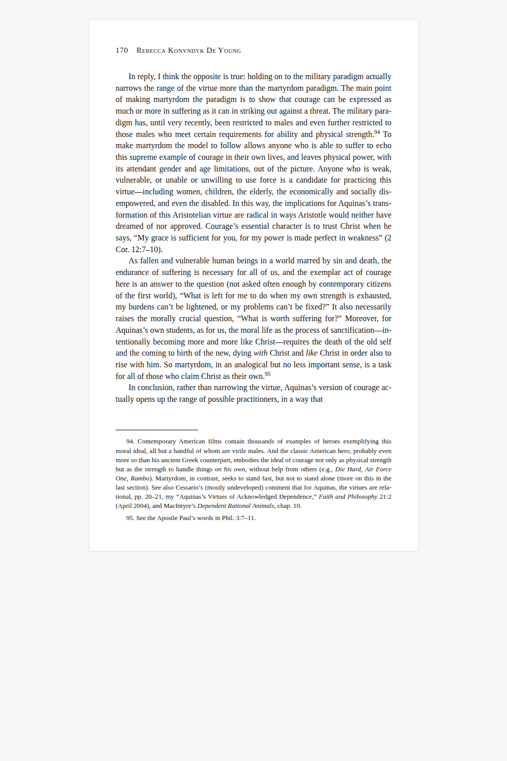170 Rebecca Konyndyk De Young
In reply, I think the opposite is true: holding on to the military paradigm actually narrows the range of the virtue more than the martyrdom paradigm. The main point of making martyrdom the paradigm is to show that courage can be expressed as much or more in suffering as it can in striking out against a threat. The military paradigm has, until very recently, been restricted to males and even further restricted to those males who meet certain requirements for ability and physical strength.94 To make martyrdom the model to follow allows anyone who is able to suffer to echo this supreme example of courage in their own lives, and leaves physical power, with its attendant gender and age limitations, out of the picture. Anyone who is weak, vulnerable, or unable or unwilling to use force is a candidate for practicing this virtue—including women, children, the elderly, the economically and socially disempowered, and even the disabled. In this way, the implications for Aquinas’s transformation of this Aristotelian virtue are radical in ways Aristotle would neither have dreamed of nor approved. Courage’s essential character is to trust Christ when he says, “My grace is sufficient for you, for my power is made perfect in weakness” (2 Cor. 12:7–10).
As fallen and vulnerable human beings in a world marred by sin and death, the endurance of suffering is necessary for all of us, and the exemplar act of courage here is an answer to the question (not asked often enough by contemporary citizens of the first world), “What is left for me to do when my own strength is exhausted, my burdens can’t be lightened, or my problems can’t be fixed?” It also necessarily raises the morally crucial question, “What is worth suffering for?” Moreover, for Aquinas’s own students, as for us, the moral life as the process of sanctification—intentionally becoming more and more like Christ—requires the death of the old self and the coming to birth of the new, dying with Christ and like Christ in order also to rise with him. So martyrdom, in an analogical but no less important sense, is a task for all of those who claim Christ as their own.95
In conclusion, rather than narrowing the virtue, Aquinas’s version of courage actually opens up the range of possible practitioners, in a way that
94. Contemporary American films contain thousands of examples of heroes exemplifying this moral ideal, all but a handful of whom are virile males. And the classic American hero, probably even more so than his ancient Greek counterpart, embodies the ideal of courage not only as physical strength but as the strength to handle things on his own, without help from others (e.g., Die Hard, Air Force One, Rambo). Martyrdom, in contrast, seeks to stand fast, but not to stand alone (more on this in the last section). See also Cessario’s (mostly undeveloped) comment that for Aquinas, the virtues are relational, pp. 20–21, my “Aquinas’s Virtues of Acknowledged Dependence,” Faith and Philosophy 21:2 (April 2004), and MacIntyre’s Dependent Rational Animals, chap. 10.
95. See the Apostle Paul’s words in Phil. 3:7–11.